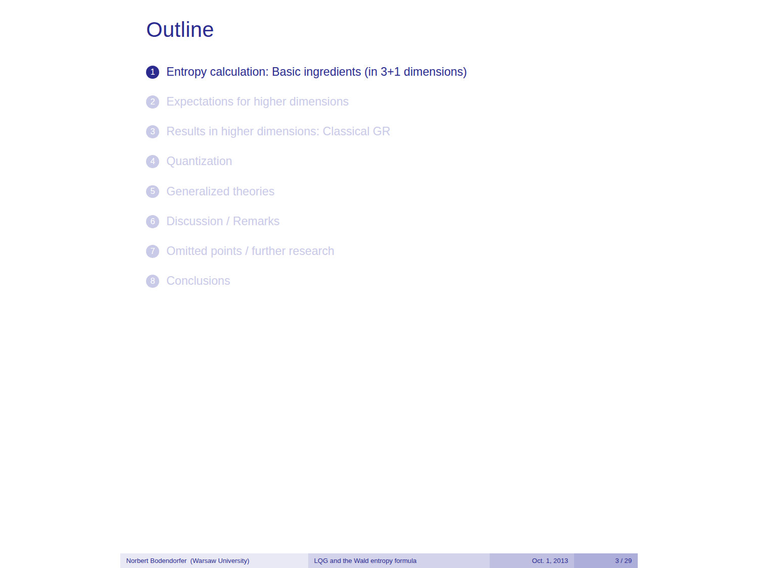Outline
1 Entropy calculation: Basic ingredients (in 3+1 dimensions)
2 Expectations for higher dimensions
3 Results in higher dimensions: Classical GR
4 Quantization
5 Generalized theories
6 Discussion / Remarks
7 Omitted points / further research
8 Conclusions
Norbert Bodendorfer (Warsaw University)
LQG and the Wald entropy formula
Oct. 1, 2013
3 / 29